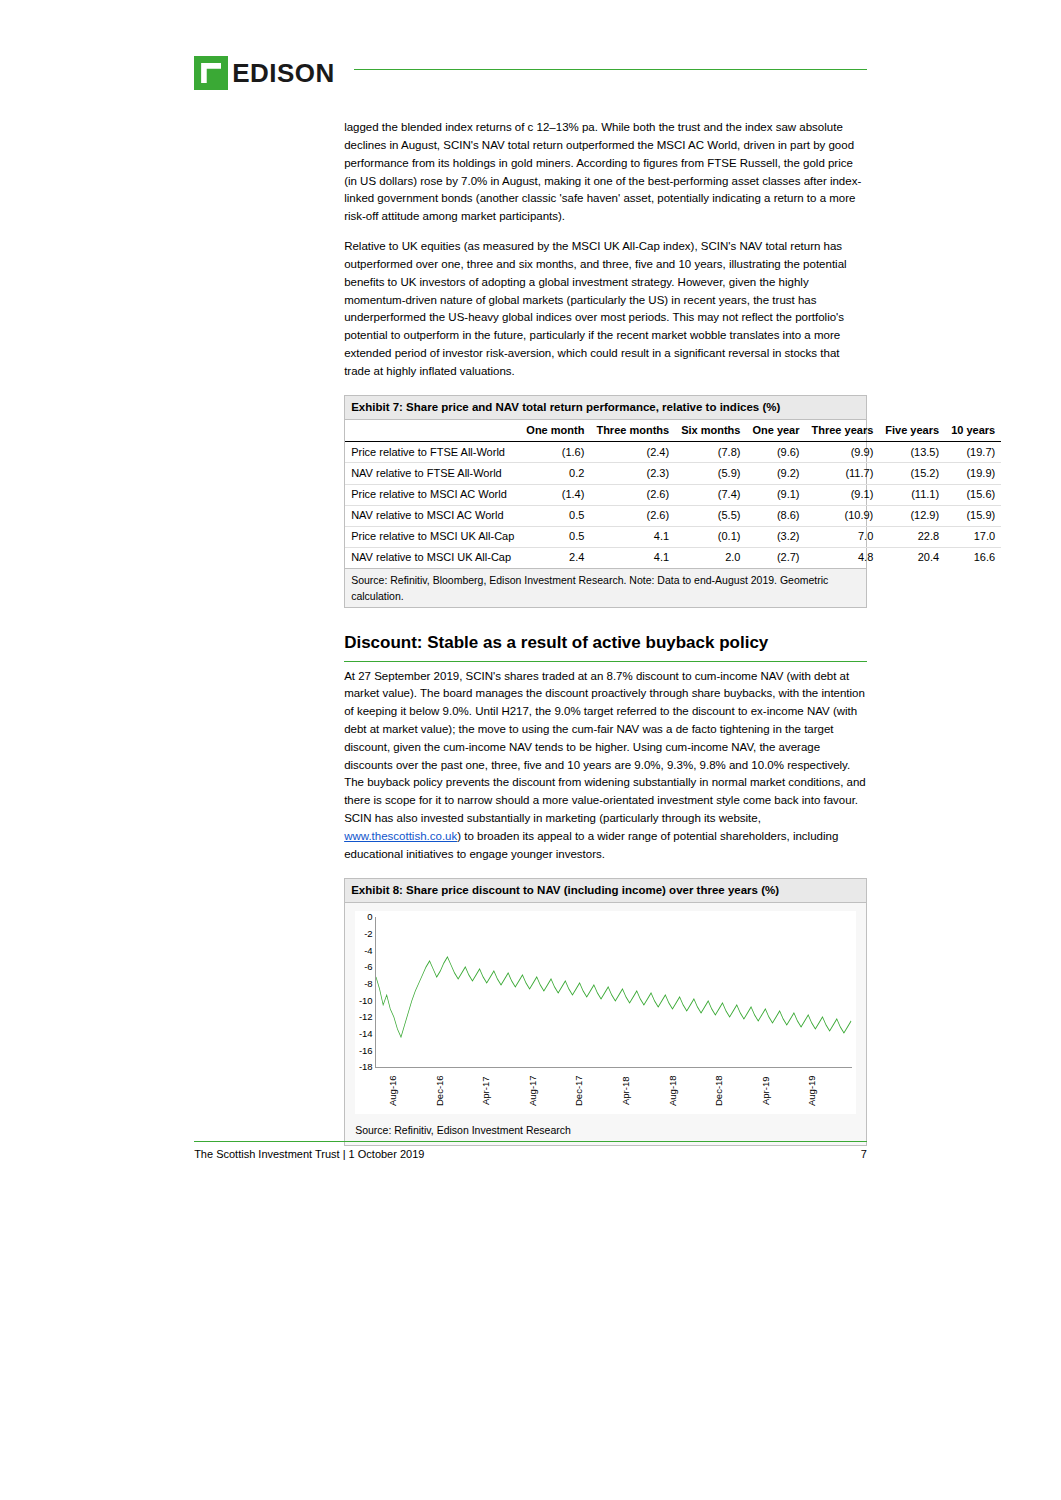EDISON
lagged the blended index returns of c 12–13% pa. While both the trust and the index saw absolute declines in August, SCIN's NAV total return outperformed the MSCI AC World, driven in part by good performance from its holdings in gold miners. According to figures from FTSE Russell, the gold price (in US dollars) rose by 7.0% in August, making it one of the best-performing asset classes after index-linked government bonds (another classic 'safe haven' asset, potentially indicating a return to a more risk-off attitude among market participants).
Relative to UK equities (as measured by the MSCI UK All-Cap index), SCIN's NAV total return has outperformed over one, three and six months, and three, five and 10 years, illustrating the potential benefits to UK investors of adopting a global investment strategy. However, given the highly momentum-driven nature of global markets (particularly the US) in recent years, the trust has underperformed the US-heavy global indices over most periods. This may not reflect the portfolio's potential to outperform in the future, particularly if the recent market wobble translates into a more extended period of investor risk-aversion, which could result in a significant reversal in stocks that trade at highly inflated valuations.
Exhibit 7: Share price and NAV total return performance, relative to indices (%)
| | One month | Three months | Six months | One year | Three years | Five years | 10 years |
| --- | --- | --- | --- | --- | --- | --- | --- |
| Price relative to FTSE All-World | (1.6) | (2.4) | (7.8) | (9.6) | (9.9) | (13.5) | (19.7) |
| NAV relative to FTSE All-World | 0.2 | (2.3) | (5.9) | (9.2) | (11.7) | (15.2) | (19.9) |
| Price relative to MSCI AC World | (1.4) | (2.6) | (7.4) | (9.1) | (9.1) | (11.1) | (15.6) |
| NAV relative to MSCI AC World | 0.5 | (2.6) | (5.5) | (8.6) | (10.9) | (12.9) | (15.9) |
| Price relative to MSCI UK All-Cap | 0.5 | 4.1 | (0.1) | (3.2) | 7.0 | 22.8 | 17.0 |
| NAV relative to MSCI UK All-Cap | 2.4 | 4.1 | 2.0 | (2.7) | 4.8 | 20.4 | 16.6 |
Source: Refinitiv, Bloomberg, Edison Investment Research. Note: Data to end-August 2019. Geometric calculation.
Discount: Stable as a result of active buyback policy
At 27 September 2019, SCIN's shares traded at an 8.7% discount to cum-income NAV (with debt at market value). The board manages the discount proactively through share buybacks, with the intention of keeping it below 9.0%. Until H217, the 9.0% target referred to the discount to ex-income NAV (with debt at market value); the move to using the cum-fair NAV was a de facto tightening in the target discount, given the cum-income NAV tends to be higher. Using cum-income NAV, the average discounts over the past one, three, five and 10 years are 9.0%, 9.3%, 9.8% and 10.0% respectively. The buyback policy prevents the discount from widening substantially in normal market conditions, and there is scope for it to narrow should a more value-orientated investment style come back into favour. SCIN has also invested substantially in marketing (particularly through its website, www.thescottish.co.uk) to broaden its appeal to a wider range of potential shareholders, including educational initiatives to engage younger investors.
Exhibit 8: Share price discount to NAV (including income) over three years (%)
0 -2 -4 -6 -8 -10 -12 -14 -16 -18
Aug-16
Dec-16
Apr-17
Aug-17
Dec-17
Apr-18
Aug-18
Dec-18
Apr-19
Aug-19
Source: Refinitiv, Edison Investment Research
The Scottish Investment Trust | 1 October 2019
7